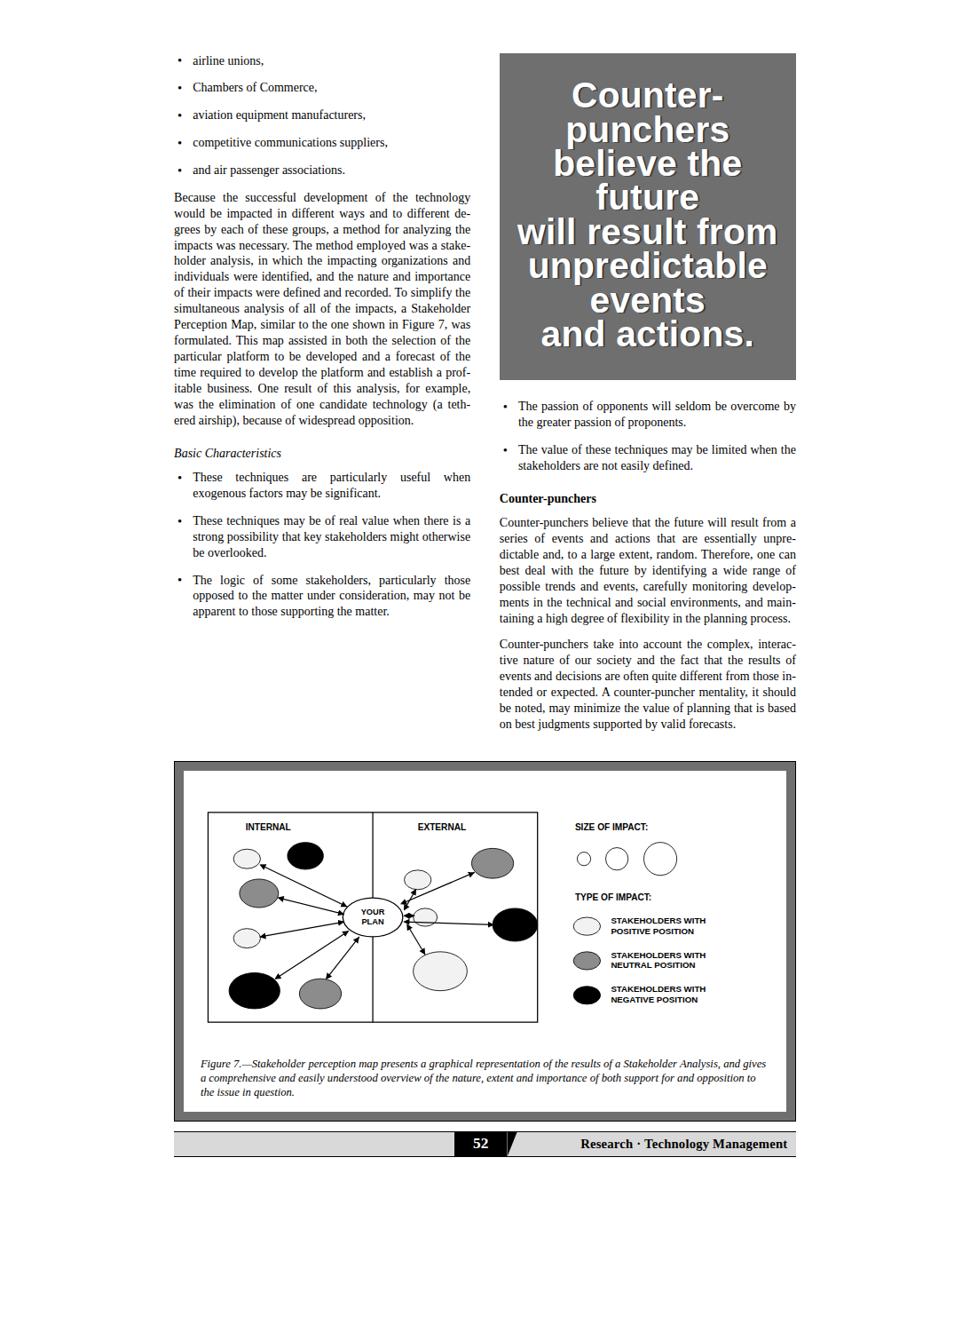airline unions,
Chambers of Commerce,
aviation equipment manufacturers,
competitive communications suppliers,
and air passenger associations.
Because the successful development of the technology would be impacted in different ways and to different degrees by each of these groups, a method for analyzing the impacts was necessary. The method employed was a stakeholder analysis, in which the impacting organizations and individuals were identified, and the nature and importance of their impacts were defined and recorded. To simplify the simultaneous analysis of all of the impacts, a Stakeholder Perception Map, similar to the one shown in Figure 7, was formulated. This map assisted in both the selection of the particular platform to be developed and a forecast of the time required to develop the platform and establish a profitable business. One result of this analysis, for example, was the elimination of one candidate technology (a tethered airship), because of widespread opposition.
Basic Characteristics
These techniques are particularly useful when exogenous factors may be significant.
These techniques may be of real value when there is a strong possibility that key stakeholders might otherwise be overlooked.
The logic of some stakeholders, particularly those opposed to the matter under consideration, may not be apparent to those supporting the matter.
Counter-punchers
believe the future
will result from
unpredictable events
and actions.
The passion of opponents will seldom be overcome by the greater passion of proponents.
The value of these techniques may be limited when the stakeholders are not easily defined.
Counter-punchers
Counter-punchers believe that the future will result from a series of events and actions that are essentially unpredictable and, to a large extent, random. Therefore, one can best deal with the future by identifying a wide range of possible trends and events, carefully monitoring developments in the technical and social environments, and maintaining a high degree of flexibility in the planning process.
Counter-punchers take into account the complex, interactive nature of our society and the fact that the results of events and decisions are often quite different from those intended or expected. A counter-puncher mentality, it should be noted, may minimize the value of planning that is based on best judgments supported by valid forecasts.
INTERNAL EXTERNAL YOUR PLAN SIZE OF IMPACT: TYPE OF IMPACT: STAKEHOLDERS WITH POSITIVE POSITION STAKEHOLDERS WITH NEUTRAL POSITION STAKEHOLDERS WITH NEGATIVE POSITION
Figure 7.—Stakeholder perception map presents a graphical representation of the results of a Stakeholder Analysis, and gives a comprehensive and easily understood overview of the nature, extent and importance of both support for and opposition to the issue in question.
52
Research · Technology Management